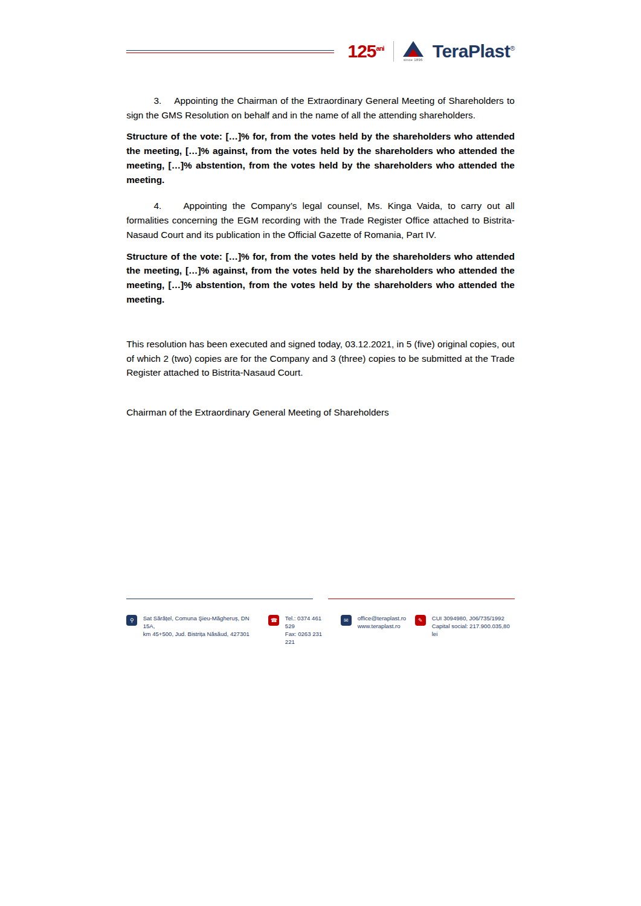125ani
since 1896
TeraPlast®
3. Appointing the Chairman of the Extraordinary General Meeting of Shareholders to sign the GMS Resolution on behalf and in the name of all the attending shareholders.
Structure of the vote: […]% for, from the votes held by the shareholders who attended the meeting, […]% against, from the votes held by the shareholders who attended the meeting, […]% abstention, from the votes held by the shareholders who attended the meeting.
4. Appointing the Company’s legal counsel, Ms. Kinga Vaida, to carry out all formalities concerning the EGM recording with the Trade Register Office attached to Bistrita-Nasaud Court and its publication in the Official Gazette of Romania, Part IV.
Structure of the vote: […]% for, from the votes held by the shareholders who attended the meeting, […]% against, from the votes held by the shareholders who attended the meeting, […]% abstention, from the votes held by the shareholders who attended the meeting.
This resolution has been executed and signed today, 03.12.2021, in 5 (five) original copies, out of which 2 (two) copies are for the Company and 3 (three) copies to be submitted at the Trade Register attached to Bistrita-Nasaud Court.
Chairman of the Extraordinary General Meeting of Shareholders
⚲
Sat Sărățel, Comuna Şieu-Măgheruș, DN 15A,
km 45+500, Jud. Bistrița Năsăud, 427301
☎
Tel.: 0374 461 529
Fax: 0263 231 221
✉
office@teraplast.ro
www.teraplast.ro
✎
CUI 3094980, J06/735/1992
Capital social: 217.900.035,80 lei